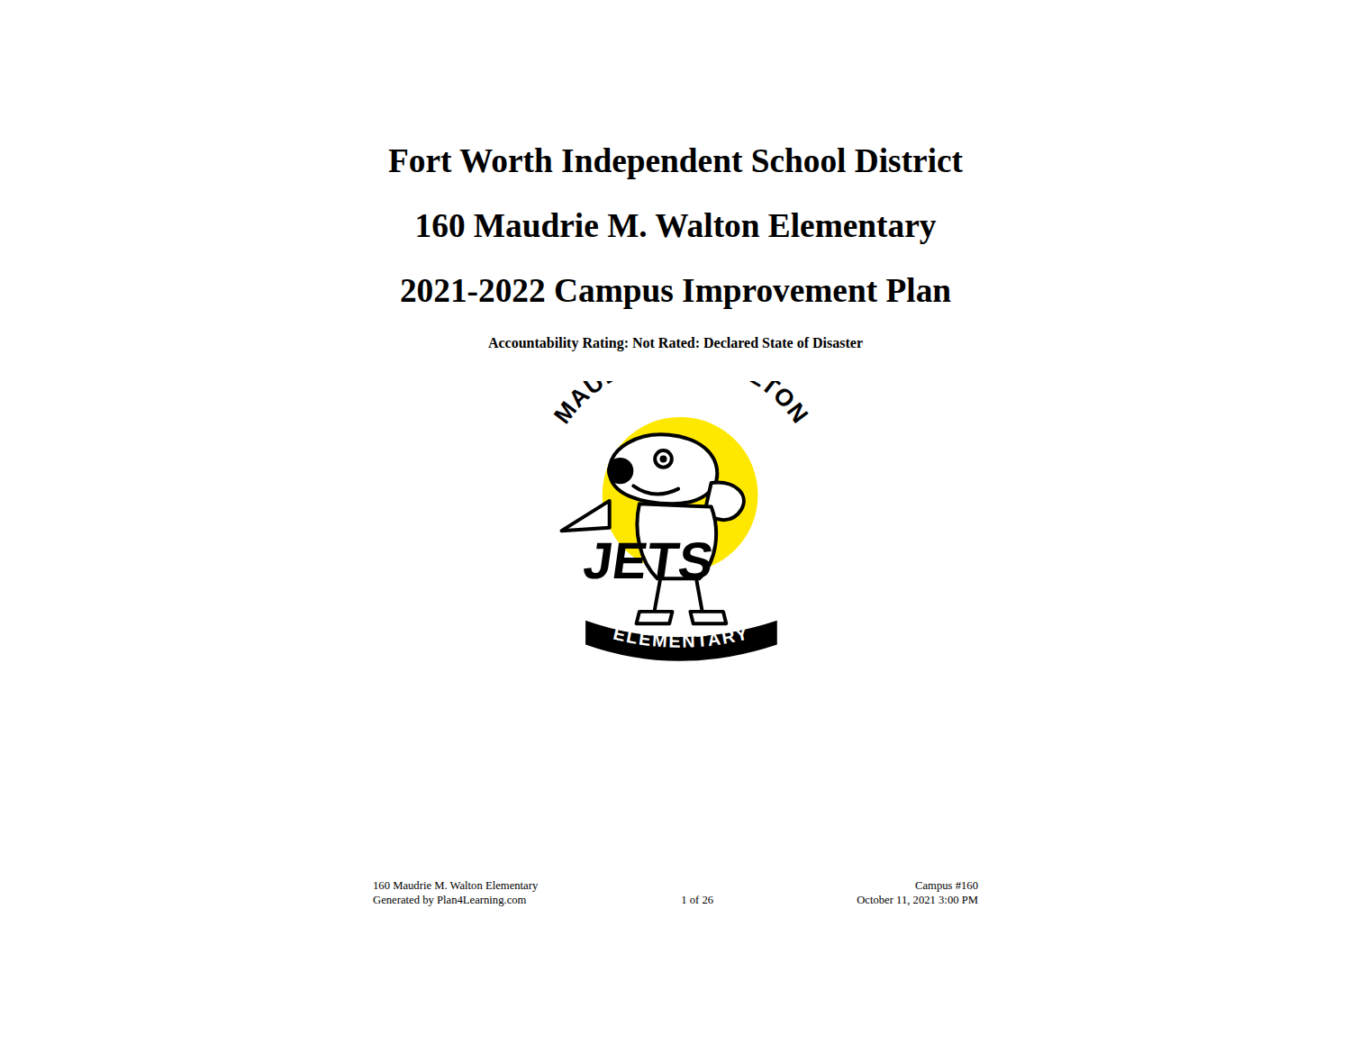Fort Worth Independent School District
160 Maudrie M. Walton Elementary
2021-2022 Campus Improvement Plan
Accountability Rating: Not Rated: Declared State of Disaster
MAUDRIE M. WALTON JETS ELEMENTARY
160 Maudrie M. Walton Elementary
Generated by Plan4Learning.com
1 of 26
Campus #160
October 11, 2021 3:00 PM